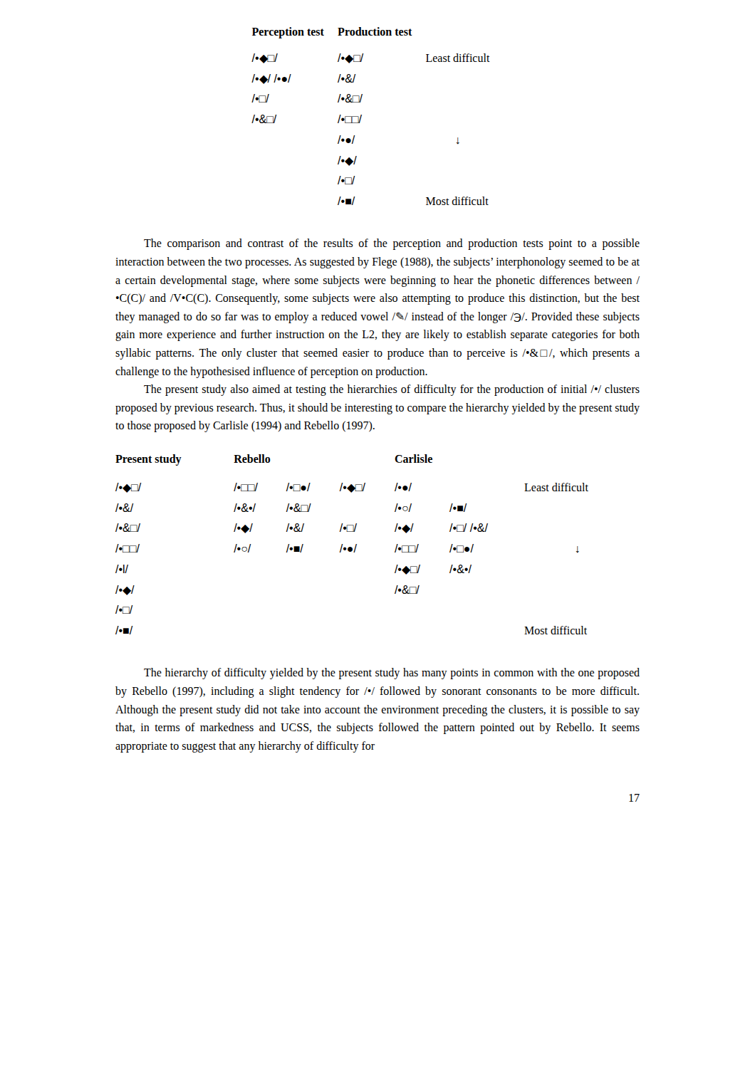| Perception test | Production test | |
| --- | --- | --- |
| /•◆□/ | /•◆□/ | Least difficult |
| /•◆/ /•●/ | /•&/ | |
| /•□/ | /•&□/ | |
| /•&□/ | /•□□/ | |
| | /•●/ | ↓ |
| | /•◆/ | |
| | /•□/ | |
| | /•■/ | Most difficult |
The comparison and contrast of the results of the perception and production tests point to a possible interaction between the two processes. As suggested by Flege (1988), the subjects’ interphonology seemed to be at a certain developmental stage, where some subjects were beginning to hear the phonetic differences between /•C(C)/ and /V•C(C). Consequently, some subjects were also attempting to produce this distinction, but the best they managed to do so far was to employ a reduced vowel /✎/ instead of the longer /℈/. Provided these subjects gain more experience and further instruction on the L2, they are likely to establish separate categories for both syllabic patterns. The only cluster that seemed easier to produce than to perceive is /•&□/, which presents a challenge to the hypothesised influence of perception on production.
The present study also aimed at testing the hierarchies of difficulty for the production of initial /•/ clusters proposed by previous research. Thus, it should be interesting to compare the hierarchy yielded by the present study to those proposed by Carlisle (1994) and Rebello (1997).
| Present study | Rebello | Carlisle | |
| --- | --- | --- | --- |
| /•◆□/ | /•□□/ | /•□●/ | /•◆□/ | /•●/ | | Least difficult |
| /•&/ | /•&•/ | /•&□/ | | /•○/ | /•■/ | |
| /•&□/ | /•◆/ | /•&/ | /•□/ | /•◆/ | /•□/ /•&/ | |
| /•□□/ | /•○/ | /•■/ | /•●/ | /•□□/ | /•□●/ | ↓ |
| /•l/ | | | | /•◆□/ | /•&•/ | |
| /•◆/ | | | | /•&□/ | | |
| /•□/ | | | | | | |
| /•■/ | | | | | | Most difficult |
The hierarchy of difficulty yielded by the present study has many points in common with the one proposed by Rebello (1997), including a slight tendency for /•/ followed by sonorant consonants to be more difficult. Although the present study did not take into account the environment preceding the clusters, it is possible to say that, in terms of markedness and UCSS, the subjects followed the pattern pointed out by Rebello. It seems appropriate to suggest that any hierarchy of difficulty for
17